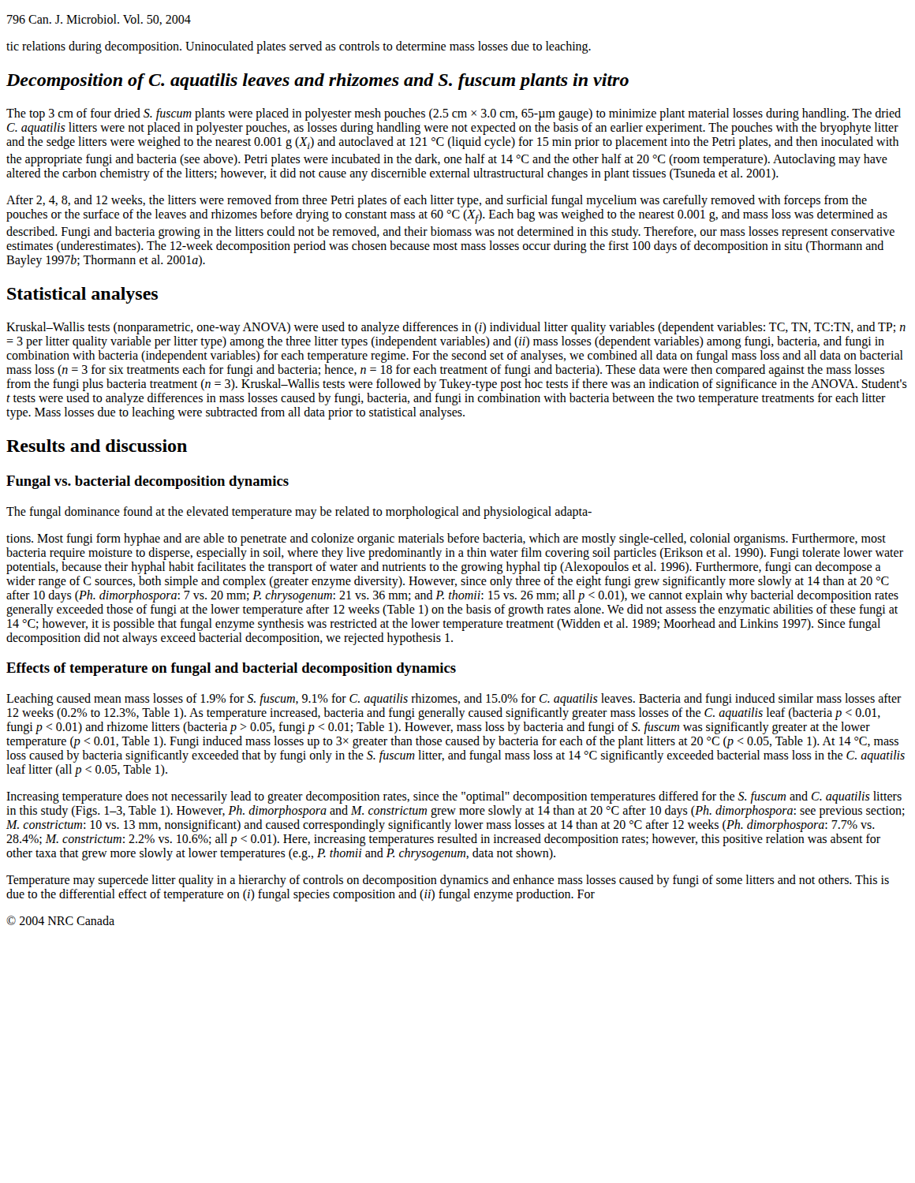796 Can. J. Microbiol. Vol. 50, 2004
tic relations during decomposition. Uninoculated plates served as controls to determine mass losses due to leaching.
Decomposition of C. aquatilis leaves and rhizomes and S. fuscum plants in vitro
The top 3 cm of four dried S. fuscum plants were placed in polyester mesh pouches (2.5 cm × 3.0 cm, 65-µm gauge) to minimize plant material losses during handling. The dried C. aquatilis litters were not placed in polyester pouches, as losses during handling were not expected on the basis of an earlier experiment. The pouches with the bryophyte litter and the sedge litters were weighed to the nearest 0.001 g (Xi) and autoclaved at 121 °C (liquid cycle) for 15 min prior to placement into the Petri plates, and then inoculated with the appropriate fungi and bacteria (see above). Petri plates were incubated in the dark, one half at 14 °C and the other half at 20 °C (room temperature). Autoclaving may have altered the carbon chemistry of the litters; however, it did not cause any discernible external ultrastructural changes in plant tissues (Tsuneda et al. 2001).
After 2, 4, 8, and 12 weeks, the litters were removed from three Petri plates of each litter type, and surficial fungal mycelium was carefully removed with forceps from the pouches or the surface of the leaves and rhizomes before drying to constant mass at 60 °C (Xf). Each bag was weighed to the nearest 0.001 g, and mass loss was determined as described. Fungi and bacteria growing in the litters could not be removed, and their biomass was not determined in this study. Therefore, our mass losses represent conservative estimates (underestimates). The 12-week decomposition period was chosen because most mass losses occur during the first 100 days of decomposition in situ (Thormann and Bayley 1997b; Thormann et al. 2001a).
Statistical analyses
Kruskal–Wallis tests (nonparametric, one-way ANOVA) were used to analyze differences in (i) individual litter quality variables (dependent variables: TC, TN, TC:TN, and TP; n = 3 per litter quality variable per litter type) among the three litter types (independent variables) and (ii) mass losses (dependent variables) among fungi, bacteria, and fungi in combination with bacteria (independent variables) for each temperature regime. For the second set of analyses, we combined all data on fungal mass loss and all data on bacterial mass loss (n = 3 for six treatments each for fungi and bacteria; hence, n = 18 for each treatment of fungi and bacteria). These data were then compared against the mass losses from the fungi plus bacteria treatment (n = 3). Kruskal–Wallis tests were followed by Tukey-type post hoc tests if there was an indication of significance in the ANOVA. Student's t tests were used to analyze differences in mass losses caused by fungi, bacteria, and fungi in combination with bacteria between the two temperature treatments for each litter type. Mass losses due to leaching were subtracted from all data prior to statistical analyses.
Results and discussion
Fungal vs. bacterial decomposition dynamics
The fungal dominance found at the elevated temperature may be related to morphological and physiological adapta-
tions. Most fungi form hyphae and are able to penetrate and colonize organic materials before bacteria, which are mostly single-celled, colonial organisms. Furthermore, most bacteria require moisture to disperse, especially in soil, where they live predominantly in a thin water film covering soil particles (Erikson et al. 1990). Fungi tolerate lower water potentials, because their hyphal habit facilitates the transport of water and nutrients to the growing hyphal tip (Alexopoulos et al. 1996). Furthermore, fungi can decompose a wider range of C sources, both simple and complex (greater enzyme diversity). However, since only three of the eight fungi grew significantly more slowly at 14 than at 20 °C after 10 days (Ph. dimorphospora: 7 vs. 20 mm; P. chrysogenum: 21 vs. 36 mm; and P. thomii: 15 vs. 26 mm; all p < 0.01), we cannot explain why bacterial decomposition rates generally exceeded those of fungi at the lower temperature after 12 weeks (Table 1) on the basis of growth rates alone. We did not assess the enzymatic abilities of these fungi at 14 °C; however, it is possible that fungal enzyme synthesis was restricted at the lower temperature treatment (Widden et al. 1989; Moorhead and Linkins 1997). Since fungal decomposition did not always exceed bacterial decomposition, we rejected hypothesis 1.
Effects of temperature on fungal and bacterial decomposition dynamics
Leaching caused mean mass losses of 1.9% for S. fuscum, 9.1% for C. aquatilis rhizomes, and 15.0% for C. aquatilis leaves. Bacteria and fungi induced similar mass losses after 12 weeks (0.2% to 12.3%, Table 1). As temperature increased, bacteria and fungi generally caused significantly greater mass losses of the C. aquatilis leaf (bacteria p < 0.01, fungi p < 0.01) and rhizome litters (bacteria p > 0.05, fungi p < 0.01; Table 1). However, mass loss by bacteria and fungi of S. fuscum was significantly greater at the lower temperature (p < 0.01, Table 1). Fungi induced mass losses up to 3× greater than those caused by bacteria for each of the plant litters at 20 °C (p < 0.05, Table 1). At 14 °C, mass loss caused by bacteria significantly exceeded that by fungi only in the S. fuscum litter, and fungal mass loss at 14 °C significantly exceeded bacterial mass loss in the C. aquatilis leaf litter (all p < 0.05, Table 1).
Increasing temperature does not necessarily lead to greater decomposition rates, since the "optimal" decomposition temperatures differed for the S. fuscum and C. aquatilis litters in this study (Figs. 1–3, Table 1). However, Ph. dimorphospora and M. constrictum grew more slowly at 14 than at 20 °C after 10 days (Ph. dimorphospora: see previous section; M. constrictum: 10 vs. 13 mm, nonsignificant) and caused correspondingly significantly lower mass losses at 14 than at 20 °C after 12 weeks (Ph. dimorphospora: 7.7% vs. 28.4%; M. constrictum: 2.2% vs. 10.6%; all p < 0.01). Here, increasing temperatures resulted in increased decomposition rates; however, this positive relation was absent for other taxa that grew more slowly at lower temperatures (e.g., P. thomii and P. chrysogenum, data not shown).
Temperature may supercede litter quality in a hierarchy of controls on decomposition dynamics and enhance mass losses caused by fungi of some litters and not others. This is due to the differential effect of temperature on (i) fungal species composition and (ii) fungal enzyme production. For
© 2004 NRC Canada